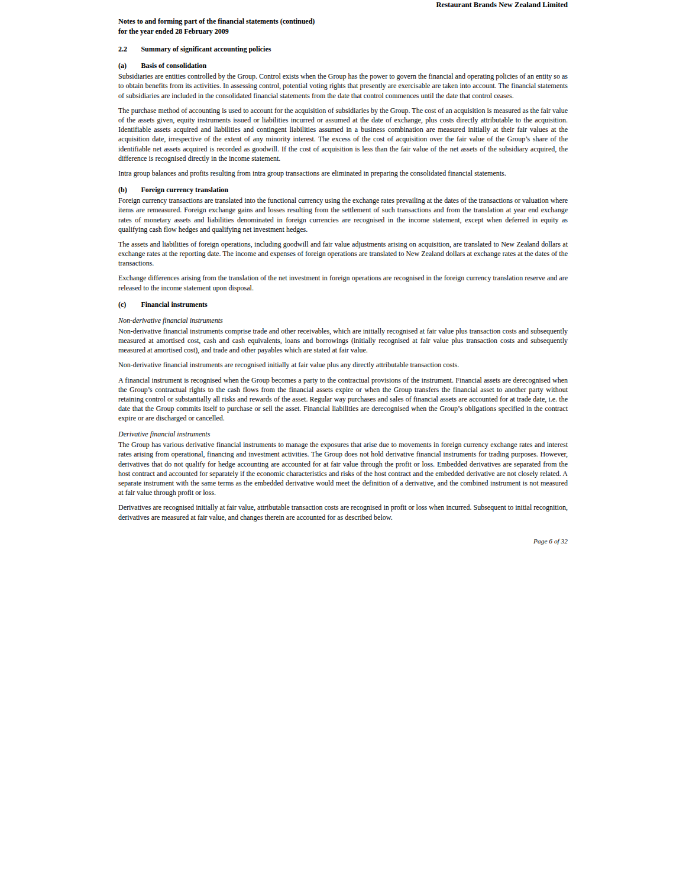Restaurant Brands New Zealand Limited
Notes to and forming part of the financial statements (continued) for the year ended 28 February 2009
2.2 Summary of significant accounting policies
(a) Basis of consolidation
Subsidiaries are entities controlled by the Group. Control exists when the Group has the power to govern the financial and operating policies of an entity so as to obtain benefits from its activities. In assessing control, potential voting rights that presently are exercisable are taken into account. The financial statements of subsidiaries are included in the consolidated financial statements from the date that control commences until the date that control ceases.
The purchase method of accounting is used to account for the acquisition of subsidiaries by the Group. The cost of an acquisition is measured as the fair value of the assets given, equity instruments issued or liabilities incurred or assumed at the date of exchange, plus costs directly attributable to the acquisition. Identifiable assets acquired and liabilities and contingent liabilities assumed in a business combination are measured initially at their fair values at the acquisition date, irrespective of the extent of any minority interest. The excess of the cost of acquisition over the fair value of the Group’s share of the identifiable net assets acquired is recorded as goodwill. If the cost of acquisition is less than the fair value of the net assets of the subsidiary acquired, the difference is recognised directly in the income statement.
Intra group balances and profits resulting from intra group transactions are eliminated in preparing the consolidated financial statements.
(b) Foreign currency translation
Foreign currency transactions are translated into the functional currency using the exchange rates prevailing at the dates of the transactions or valuation where items are remeasured. Foreign exchange gains and losses resulting from the settlement of such transactions and from the translation at year end exchange rates of monetary assets and liabilities denominated in foreign currencies are recognised in the income statement, except when deferred in equity as qualifying cash flow hedges and qualifying net investment hedges.
The assets and liabilities of foreign operations, including goodwill and fair value adjustments arising on acquisition, are translated to New Zealand dollars at exchange rates at the reporting date. The income and expenses of foreign operations are translated to New Zealand dollars at exchange rates at the dates of the transactions.
Exchange differences arising from the translation of the net investment in foreign operations are recognised in the foreign currency translation reserve and are released to the income statement upon disposal.
(c) Financial instruments
Non-derivative financial instruments
Non-derivative financial instruments comprise trade and other receivables, which are initially recognised at fair value plus transaction costs and subsequently measured at amortised cost, cash and cash equivalents, loans and borrowings (initially recognised at fair value plus transaction costs and subsequently measured at amortised cost), and trade and other payables which are stated at fair value.
Non-derivative financial instruments are recognised initially at fair value plus any directly attributable transaction costs.
A financial instrument is recognised when the Group becomes a party to the contractual provisions of the instrument. Financial assets are derecognised when the Group’s contractual rights to the cash flows from the financial assets expire or when the Group transfers the financial asset to another party without retaining control or substantially all risks and rewards of the asset. Regular way purchases and sales of financial assets are accounted for at trade date, i.e. the date that the Group commits itself to purchase or sell the asset. Financial liabilities are derecognised when the Group’s obligations specified in the contract expire or are discharged or cancelled.
Derivative financial instruments
The Group has various derivative financial instruments to manage the exposures that arise due to movements in foreign currency exchange rates and interest rates arising from operational, financing and investment activities. The Group does not hold derivative financial instruments for trading purposes. However, derivatives that do not qualify for hedge accounting are accounted for at fair value through the profit or loss. Embedded derivatives are separated from the host contract and accounted for separately if the economic characteristics and risks of the host contract and the embedded derivative are not closely related. A separate instrument with the same terms as the embedded derivative would meet the definition of a derivative, and the combined instrument is not measured at fair value through profit or loss.
Derivatives are recognised initially at fair value, attributable transaction costs are recognised in profit or loss when incurred. Subsequent to initial recognition, derivatives are measured at fair value, and changes therein are accounted for as described below.
Page 6 of 32